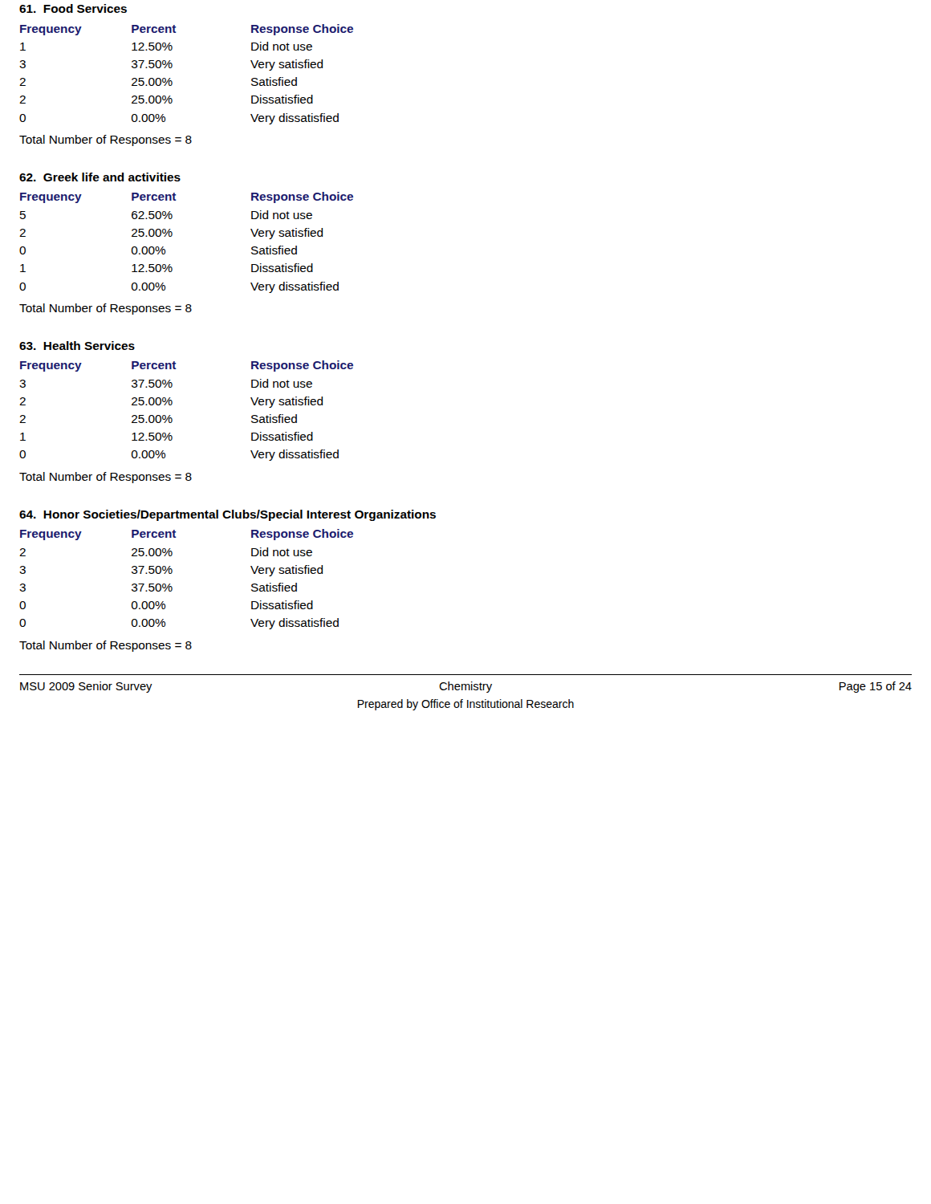61. Food Services
| Frequency | Percent | Response Choice |
| --- | --- | --- |
| 1 | 12.50% | Did not use |
| 3 | 37.50% | Very satisfied |
| 2 | 25.00% | Satisfied |
| 2 | 25.00% | Dissatisfied |
| 0 | 0.00% | Very dissatisfied |
Total Number of Responses = 8
62. Greek life and activities
| Frequency | Percent | Response Choice |
| --- | --- | --- |
| 5 | 62.50% | Did not use |
| 2 | 25.00% | Very satisfied |
| 0 | 0.00% | Satisfied |
| 1 | 12.50% | Dissatisfied |
| 0 | 0.00% | Very dissatisfied |
Total Number of Responses = 8
63. Health Services
| Frequency | Percent | Response Choice |
| --- | --- | --- |
| 3 | 37.50% | Did not use |
| 2 | 25.00% | Very satisfied |
| 2 | 25.00% | Satisfied |
| 1 | 12.50% | Dissatisfied |
| 0 | 0.00% | Very dissatisfied |
Total Number of Responses = 8
64. Honor Societies/Departmental Clubs/Special Interest Organizations
| Frequency | Percent | Response Choice |
| --- | --- | --- |
| 2 | 25.00% | Did not use |
| 3 | 37.50% | Very satisfied |
| 3 | 37.50% | Satisfied |
| 0 | 0.00% | Dissatisfied |
| 0 | 0.00% | Very dissatisfied |
Total Number of Responses = 8
MSU 2009 Senior Survey
Chemistry
Page 15 of 24
Prepared by Office of Institutional Research